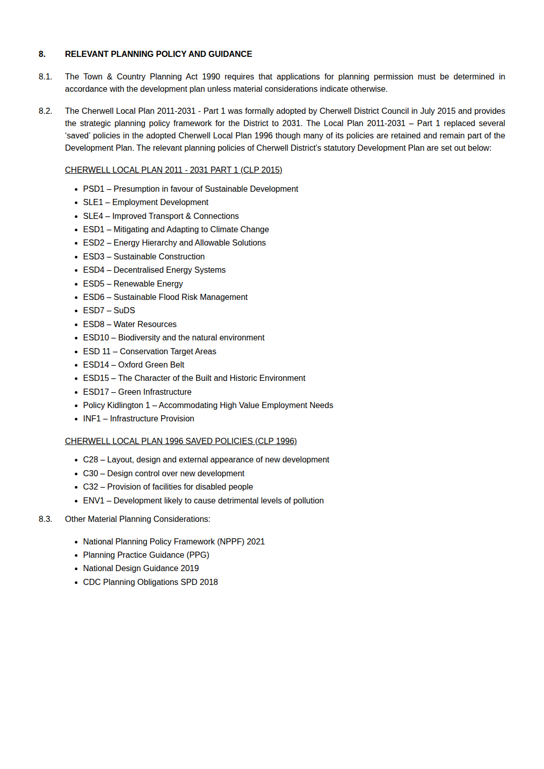8.
RELEVANT PLANNING POLICY AND GUIDANCE
8.1.
The Town & Country Planning Act 1990 requires that applications for planning permission must be determined in accordance with the development plan unless material considerations indicate otherwise.
8.2.
The Cherwell Local Plan 2011-2031 - Part 1 was formally adopted by Cherwell District Council in July 2015 and provides the strategic planning policy framework for the District to 2031. The Local Plan 2011-2031 – Part 1 replaced several ‘saved’ policies in the adopted Cherwell Local Plan 1996 though many of its policies are retained and remain part of the Development Plan. The relevant planning policies of Cherwell District’s statutory Development Plan are set out below:
CHERWELL LOCAL PLAN 2011 - 2031 PART 1 (CLP 2015)
PSD1 – Presumption in favour of Sustainable Development
SLE1 – Employment Development
SLE4 – Improved Transport & Connections
ESD1 – Mitigating and Adapting to Climate Change
ESD2 – Energy Hierarchy and Allowable Solutions
ESD3 – Sustainable Construction
ESD4 – Decentralised Energy Systems
ESD5 – Renewable Energy
ESD6 – Sustainable Flood Risk Management
ESD7 – SuDS
ESD8 – Water Resources
ESD10 – Biodiversity and the natural environment
ESD 11 – Conservation Target Areas
ESD14 – Oxford Green Belt
ESD15 – The Character of the Built and Historic Environment
ESD17 – Green Infrastructure
Policy Kidlington 1 – Accommodating High Value Employment Needs
INF1 – Infrastructure Provision
CHERWELL LOCAL PLAN 1996 SAVED POLICIES (CLP 1996)
C28 – Layout, design and external appearance of new development
C30 – Design control over new development
C32 – Provision of facilities for disabled people
ENV1 – Development likely to cause detrimental levels of pollution
8.3.
Other Material Planning Considerations:
National Planning Policy Framework (NPPF) 2021
Planning Practice Guidance (PPG)
National Design Guidance 2019
CDC Planning Obligations SPD 2018